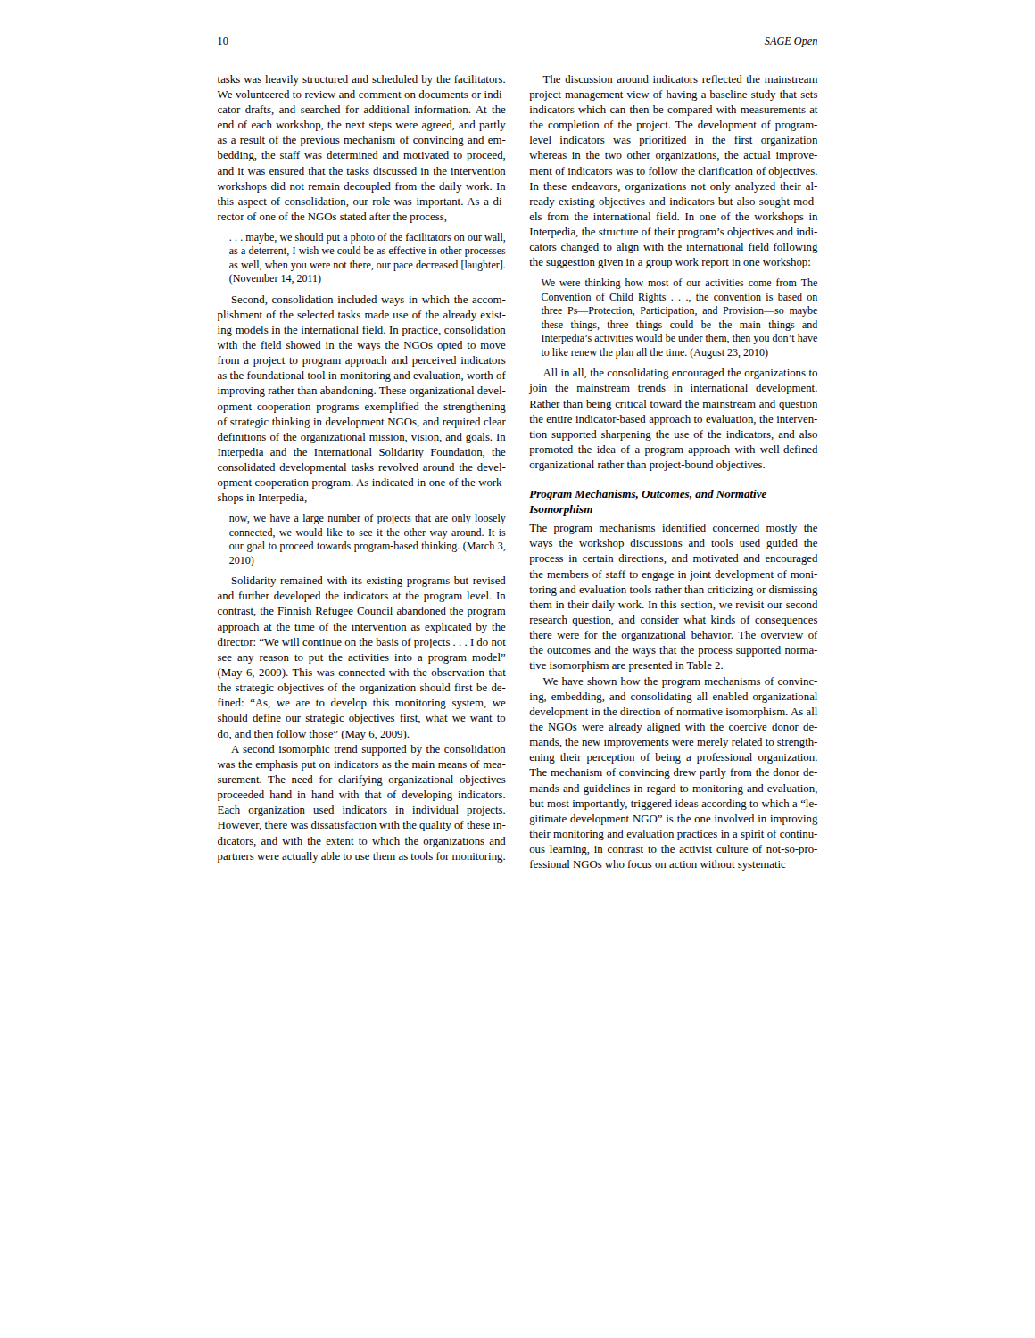10 SAGE Open
tasks was heavily structured and scheduled by the facilitators. We volunteered to review and comment on documents or indicator drafts, and searched for additional information. At the end of each workshop, the next steps were agreed, and partly as a result of the previous mechanism of convincing and embedding, the staff was determined and motivated to proceed, and it was ensured that the tasks discussed in the intervention workshops did not remain decoupled from the daily work. In this aspect of consolidation, our role was important. As a director of one of the NGOs stated after the process,
. . . maybe, we should put a photo of the facilitators on our wall, as a deterrent, I wish we could be as effective in other processes as well, when you were not there, our pace decreased [laughter]. (November 14, 2011)
Second, consolidation included ways in which the accomplishment of the selected tasks made use of the already existing models in the international field. In practice, consolidation with the field showed in the ways the NGOs opted to move from a project to program approach and perceived indicators as the foundational tool in monitoring and evaluation, worth of improving rather than abandoning. These organizational development cooperation programs exemplified the strengthening of strategic thinking in development NGOs, and required clear definitions of the organizational mission, vision, and goals. In Interpedia and the International Solidarity Foundation, the consolidated developmental tasks revolved around the development cooperation program. As indicated in one of the workshops in Interpedia,
now, we have a large number of projects that are only loosely connected, we would like to see it the other way around. It is our goal to proceed towards program-based thinking. (March 3, 2010)
Solidarity remained with its existing programs but revised and further developed the indicators at the program level. In contrast, the Finnish Refugee Council abandoned the program approach at the time of the intervention as explicated by the director: “We will continue on the basis of projects . . . I do not see any reason to put the activities into a program model” (May 6, 2009). This was connected with the observation that the strategic objectives of the organization should first be defined: “As, we are to develop this monitoring system, we should define our strategic objectives first, what we want to do, and then follow those” (May 6, 2009).
A second isomorphic trend supported by the consolidation was the emphasis put on indicators as the main means of measurement. The need for clarifying organizational objectives proceeded hand in hand with that of developing indicators. Each organization used indicators in individual projects. However, there was dissatisfaction with the quality of these indicators, and with the extent to which the organizations and partners were actually able to use them as tools for monitoring.
The discussion around indicators reflected the mainstream project management view of having a baseline study that sets indicators which can then be compared with measurements at the completion of the project. The development of program-level indicators was prioritized in the first organization whereas in the two other organizations, the actual improvement of indicators was to follow the clarification of objectives. In these endeavors, organizations not only analyzed their already existing objectives and indicators but also sought models from the international field. In one of the workshops in Interpedia, the structure of their program’s objectives and indicators changed to align with the international field following the suggestion given in a group work report in one workshop:
We were thinking how most of our activities come from The Convention of Child Rights . . ., the convention is based on three Ps—Protection, Participation, and Provision—so maybe these things, three things could be the main things and Interpedia’s activities would be under them, then you don’t have to like renew the plan all the time. (August 23, 2010)
All in all, the consolidating encouraged the organizations to join the mainstream trends in international development. Rather than being critical toward the mainstream and question the entire indicator-based approach to evaluation, the intervention supported sharpening the use of the indicators, and also promoted the idea of a program approach with well-defined organizational rather than project-bound objectives.
Program Mechanisms, Outcomes, and Normative Isomorphism
The program mechanisms identified concerned mostly the ways the workshop discussions and tools used guided the process in certain directions, and motivated and encouraged the members of staff to engage in joint development of monitoring and evaluation tools rather than criticizing or dismissing them in their daily work. In this section, we revisit our second research question, and consider what kinds of consequences there were for the organizational behavior. The overview of the outcomes and the ways that the process supported normative isomorphism are presented in Table 2.
We have shown how the program mechanisms of convincing, embedding, and consolidating all enabled organizational development in the direction of normative isomorphism. As all the NGOs were already aligned with the coercive donor demands, the new improvements were merely related to strengthening their perception of being a professional organization. The mechanism of convincing drew partly from the donor demands and guidelines in regard to monitoring and evaluation, but most importantly, triggered ideas according to which a “legitimate development NGO” is the one involved in improving their monitoring and evaluation practices in a spirit of continuous learning, in contrast to the activist culture of not-so-professional NGOs who focus on action without systematic